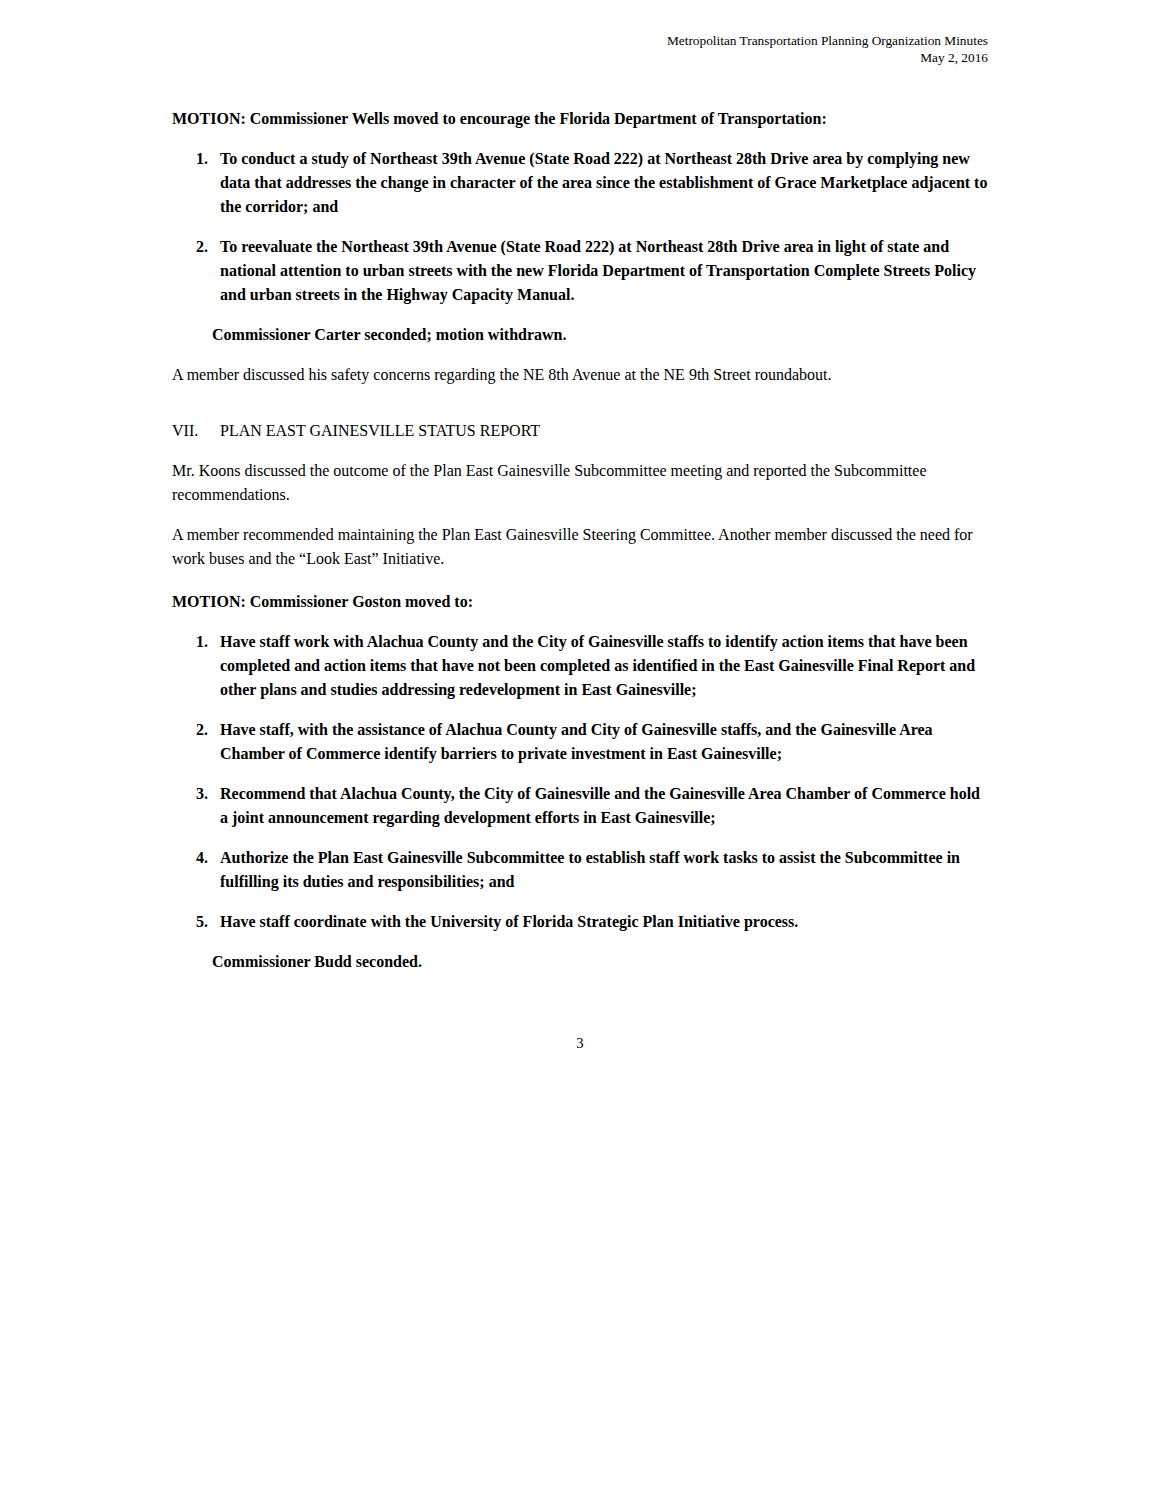Metropolitan Transportation Planning Organization Minutes
May 2, 2016
MOTION: Commissioner Wells moved to encourage the Florida Department of Transportation:
To conduct a study of Northeast 39th Avenue (State Road 222) at Northeast 28th Drive area by complying new data that addresses the change in character of the area since the establishment of Grace Marketplace adjacent to the corridor; and
To reevaluate the Northeast 39th Avenue (State Road 222) at Northeast 28th Drive area in light of state and national attention to urban streets with the new Florida Department of Transportation Complete Streets Policy and urban streets in the Highway Capacity Manual.
Commissioner Carter seconded; motion withdrawn.
A member discussed his safety concerns regarding the NE 8th Avenue at the NE 9th Street roundabout.
VII. PLAN EAST GAINESVILLE STATUS REPORT
Mr. Koons discussed the outcome of the Plan East Gainesville Subcommittee meeting and reported the Subcommittee recommendations.
A member recommended maintaining the Plan East Gainesville Steering Committee. Another member discussed the need for work buses and the “Look East” Initiative.
MOTION: Commissioner Goston moved to:
Have staff work with Alachua County and the City of Gainesville staffs to identify action items that have been completed and action items that have not been completed as identified in the East Gainesville Final Report and other plans and studies addressing redevelopment in East Gainesville;
Have staff, with the assistance of Alachua County and City of Gainesville staffs, and the Gainesville Area Chamber of Commerce identify barriers to private investment in East Gainesville;
Recommend that Alachua County, the City of Gainesville and the Gainesville Area Chamber of Commerce hold a joint announcement regarding development efforts in East Gainesville;
Authorize the Plan East Gainesville Subcommittee to establish staff work tasks to assist the Subcommittee in fulfilling its duties and responsibilities; and
Have staff coordinate with the University of Florida Strategic Plan Initiative process.
Commissioner Budd seconded.
3